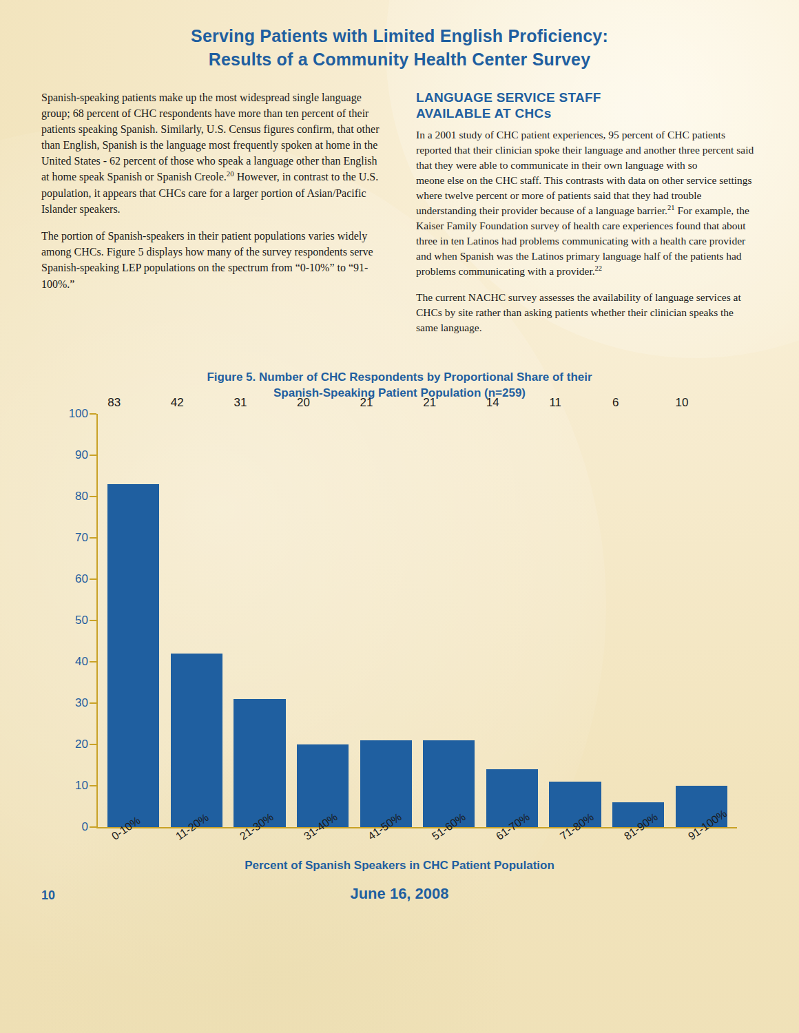Serving Patients with Limited English Proficiency:
Results of a Community Health Center Survey
Spanish-speaking patients make up the most widespread single language group; 68 percent of CHC respondents have more than ten percent of their patients speaking Spanish. Similarly, U.S. Census figures confirm, that other than English, Spanish is the language most frequently spoken at home in the United States - 62 percent of those who speak a language other than English at home speak Spanish or Spanish Creole.20 However, in contrast to the U.S. population, it appears that CHCs care for a larger portion of Asian/Pacific Islander speakers.
The portion of Spanish-speakers in their patient populations varies widely among CHCs. Figure 5 displays how many of the survey respondents serve Spanish-speaking LEP populations on the spectrum from “0-10%” to “91-100%.”
LANGUAGE SERVICE STAFF
AVAILABLE AT CHCs
In a 2001 study of CHC patient experiences, 95 percent of CHC patients reported that their clinician spoke their language and another three percent said that they were able to communicate in their own language with so meone else on the CHC staff. This contrasts with data on other service settings where twelve percent or more of patients said that they had trouble understanding their provider because of a language barrier.21 For example, the Kaiser Family Foundation survey of health care experiences found that about three in ten Latinos had problems communicating with a health care provider and when Spanish was the Latinos primary language half of the patients had problems communicating with a provider.22
The current NACHC survey assesses the availability of language services at CHCs by site rather than asking patients whether their clinician speaks the same language.
Figure 5. Number of CHC Respondents by Proportional Share of their
Spanish-Speaking Patient Population (n=259)
100
90
80
70
60
50
40
30
20
10
0
83
42
31
20
21
21
14
11
6
10
0-10%
11-20%
21-30%
31-40%
41-50%
51-60%
61-70%
71-80%
81-90%
91-100%
Percent of Spanish Speakers in CHC Patient Population
10
June 16, 2008